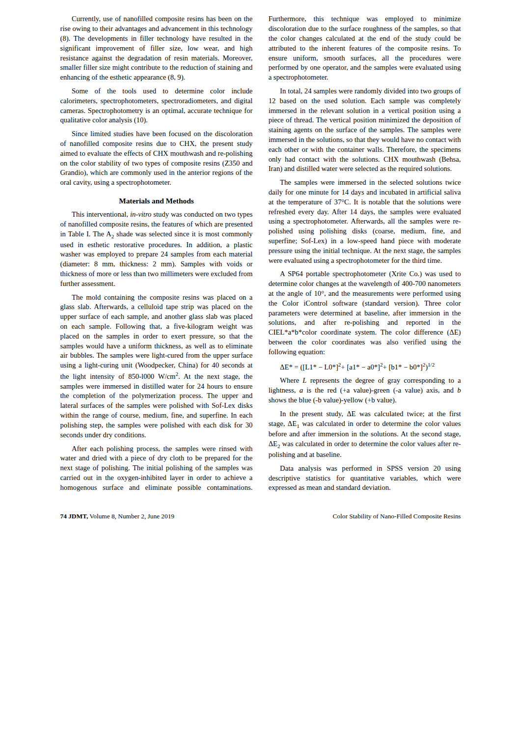Currently, use of nanofilled composite resins has been on the rise owing to their advantages and advancement in this technology (8). The developments in filler technology have resulted in the significant improvement of filler size, low wear, and high resistance against the degradation of resin materials. Moreover, smaller filler size might contribute to the reduction of staining and enhancing of the esthetic appearance (8, 9).
Some of the tools used to determine color include calorimeters, spectrophotometers, spectroradiometers, and digital cameras. Spectrophotometry is an optimal, accurate technique for qualitative color analysis (10).
Since limited studies have been focused on the discoloration of nanofilled composite resins due to CHX, the present study aimed to evaluate the effects of CHX mouthwash and re-polishing on the color stability of two types of composite resins (Z350 and Grandio), which are commonly used in the anterior regions of the oral cavity, using a spectrophotometer.
Materials and Methods
This interventional, in-vitro study was conducted on two types of nanofilled composite resins, the features of which are presented in Table I. The A2 shade was selected since it is most commonly used in esthetic restorative procedures. In addition, a plastic washer was employed to prepare 24 samples from each material (diameter: 8 mm, thickness: 2 mm). Samples with voids or thickness of more or less than two millimeters were excluded from further assessment.
The mold containing the composite resins was placed on a glass slab. Afterwards, a celluloid tape strip was placed on the upper surface of each sample, and another glass slab was placed on each sample. Following that, a five-kilogram weight was placed on the samples in order to exert pressure, so that the samples would have a uniform thickness, as well as to eliminate air bubbles. The samples were light-cured from the upper surface using a light-curing unit (Woodpecker, China) for 40 seconds at the light intensity of 850-l000 W/cm2. At the next stage, the samples were immersed in distilled water for 24 hours to ensure the completion of the polymerization process. The upper and lateral surfaces of the samples were polished with Sof-Lex disks within the range of course, medium, fine, and superfine. In each polishing step, the samples were polished with each disk for 30 seconds under dry conditions.
After each polishing process, the samples were rinsed with water and dried with a piece of dry cloth to be prepared for the next stage of polishing. The initial polishing of the samples was carried out in the oxygen-inhibited layer in order to achieve a homogenous surface and eliminate possible contaminations. Furthermore, this technique was employed to minimize discoloration due to the surface roughness of the samples, so that the color changes calculated at the end of the study could be attributed to the inherent features of the composite resins. To ensure uniform, smooth surfaces, all the procedures were performed by one operator, and the samples were evaluated using a spectrophotometer.
In total, 24 samples were randomly divided into two groups of 12 based on the used solution. Each sample was completely immersed in the relevant solution in a vertical position using a piece of thread. The vertical position minimized the deposition of staining agents on the surface of the samples. The samples were immersed in the solutions, so that they would have no contact with each other or with the container walls. Therefore, the specimens only had contact with the solutions. CHX mouthwash (Behsa, Iran) and distilled water were selected as the required solutions.
The samples were immersed in the selected solutions twice daily for one minute for 14 days and incubated in artificial saliva at the temperature of 37°C. It is notable that the solutions were refreshed every day. After 14 days, the samples were evaluated using a spectrophotometer. Afterwards, all the samples were re-polished using polishing disks (coarse, medium, fine, and superfine; Sof-Lex) in a low-speed hand piece with moderate pressure using the initial technique. At the next stage, the samples were evaluated using a spectrophotometer for the third time.
A SP64 portable spectrophotometer (Xrite Co.) was used to determine color changes at the wavelength of 400-700 nanometers at the angle of 10°, and the measurements were performed using the Color iControl software (standard version). Three color parameters were determined at baseline, after immersion in the solutions, and after re-polishing and reported in the CIEL*a*b*color coordinate system. The color difference (ΔE) between the color coordinates was also verified using the following equation:
ΔE* = ([L1* − L0*]2+ [a1* − a0*]2+ [b1* − b0*]2)1/2
Where L represents the degree of gray corresponding to a lightness, a is the red (+a value)-green (-a value) axis, and b shows the blue (-b value)-yellow (+b value).
In the present study, ΔE was calculated twice; at the first stage, ΔE1 was calculated in order to determine the color values before and after immersion in the solutions. At the second stage, ΔE2 was calculated in order to determine the color values after re- polishing and at baseline.
Data analysis was performed in SPSS version 20 using descriptive statistics for quantitative variables, which were expressed as mean and standard deviation.
74 JDMT, Volume 8, Number 2, June 2019
Color Stability of Nano-Filled Composite Resins